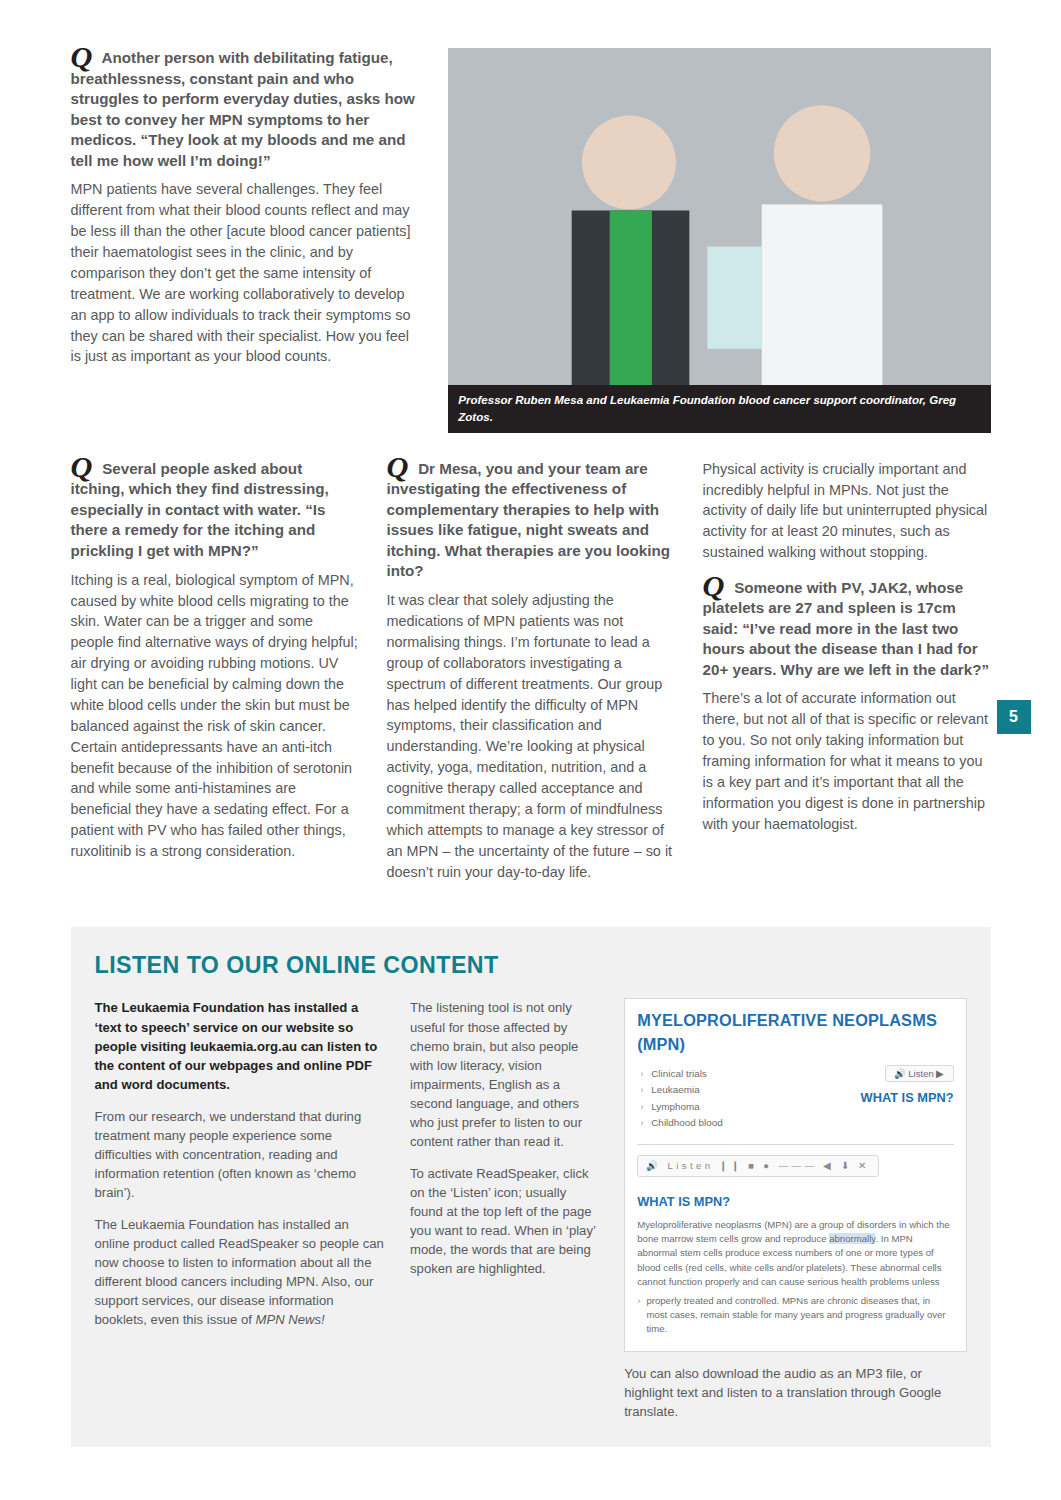5
Q Another person with debilitating fatigue, breathlessness, constant pain and who struggles to perform everyday duties, asks how best to convey her MPN symptoms to her medicos. “They look at my bloods and me and tell me how well I’m doing!”
MPN patients have several challenges. They feel different from what their blood counts reflect and may be less ill than the other [acute blood cancer patients] their haematologist sees in the clinic, and by comparison they don’t get the same intensity of treatment. We are working collaboratively to develop an app to allow individuals to track their symptoms so they can be shared with their specialist. How you feel is just as important as your blood counts.
Professor Ruben Mesa and Leukaemia Foundation blood cancer support coordinator, Greg Zotos.
Q Several people asked about itching, which they find distressing, especially in contact with water. “Is there a remedy for the itching and prickling I get with MPN?”
Itching is a real, biological symptom of MPN, caused by white blood cells migrating to the skin. Water can be a trigger and some people find alternative ways of drying helpful; air drying or avoiding rubbing motions. UV light can be beneficial by calming down the white blood cells under the skin but must be balanced against the risk of skin cancer. Certain antidepressants have an anti-itch benefit because of the inhibition of serotonin and while some anti-histamines are beneficial they have a sedating effect. For a patient with PV who has failed other things, ruxolitinib is a strong consideration.
Q Dr Mesa, you and your team are investigating the effectiveness of complementary therapies to help with issues like fatigue, night sweats and itching. What therapies are you looking into?
It was clear that solely adjusting the medications of MPN patients was not normalising things. I’m fortunate to lead a group of collaborators investigating a spectrum of different treatments. Our group has helped identify the difficulty of MPN symptoms, their classification and understanding. We’re looking at physical activity, yoga, meditation, nutrition, and a cognitive therapy called acceptance and commitment therapy; a form of mindfulness which attempts to manage a key stressor of an MPN – the uncertainty of the future – so it doesn’t ruin your day-to-day life.
Physical activity is crucially important and incredibly helpful in MPNs. Not just the activity of daily life but uninterrupted physical activity for at least 20 minutes, such as sustained walking without stopping.
Q Someone with PV, JAK2, whose platelets are 27 and spleen is 17cm said: “I’ve read more in the last two hours about the disease than I had for 20+ years. Why are we left in the dark?”
There’s a lot of accurate information out there, but not all of that is specific or relevant to you. So not only taking information but framing information for what it means to you is a key part and it’s important that all the information you digest is done in partnership with your haematologist.
Listen to our online content
The Leukaemia Foundation has installed a ‘text to speech’ service on our website so people visiting leukaemia.org.au can listen to the content of our webpages and online PDF and word documents.
From our research, we understand that during treatment many people experience some difficulties with concentration, reading and information retention (often known as ‘chemo brain’).
The Leukaemia Foundation has installed an online product called ReadSpeaker so people can now choose to listen to information about all the different blood cancers including MPN. Also, our support services, our disease information booklets, even this issue of MPN News!
The listening tool is not only useful for those affected by chemo brain, but also people with low literacy, vision impairments, English as a second language, and others who just prefer to listen to our content rather than read it.
To activate ReadSpeaker, click on the ‘Listen’ icon; usually found at the top left of the page you want to read. When in ‘play’ mode, the words that are being spoken are highlighted.
MYELOPROLIFERATIVE NEOPLASMS (MPN)
Clinical trials
Leukaemia
Lymphoma
Childhood blood
🔊 Listen ▶
WHAT IS MPN?
🔊 Listen ❙❙ ■ ● ——— ◀ ⬇ ✕
WHAT IS MPN?
Myeloproliferative neoplasms (MPN) are a group of disorders in which the bone marrow stem cells grow and reproduce abnormally. In MPN abnormal stem cells produce excess numbers of one or more types of blood cells (red cells, white cells and/or platelets). These abnormal cells cannot function properly and can cause serious health problems unless
›properly treated and controlled. MPNs are chronic diseases that, in most cases, remain stable for many years and progress gradually over time.
You can also download the audio as an MP3 file, or highlight text and listen to a translation through Google translate.